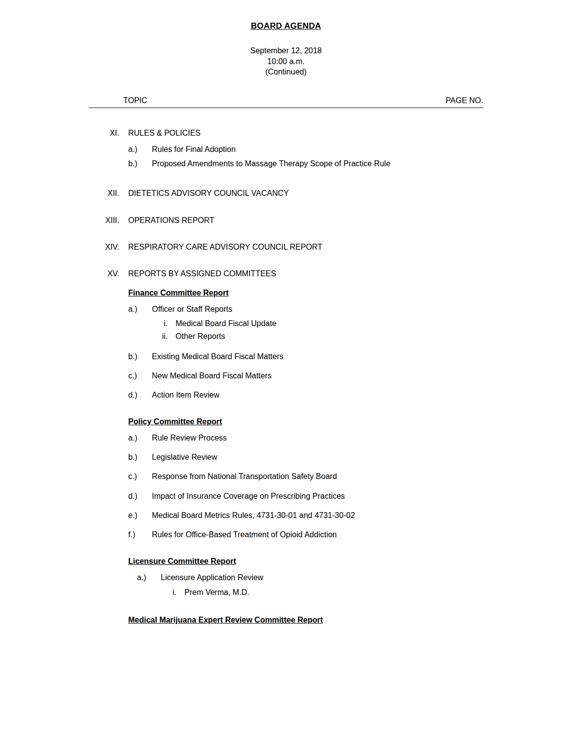BOARD AGENDA
September 12, 2018
10:00 a.m.
(Continued)
TOPIC PAGE NO.
XI.
RULES & POLICIES
a.) Rules for Final Adoption
b.) Proposed Amendments to Massage Therapy Scope of Practice Rule
XII.
DIETETICS ADVISORY COUNCIL VACANCY
XIII.
OPERATIONS REPORT
XIV.
RESPIRATORY CARE ADVISORY COUNCIL REPORT
XV.
REPORTS BY ASSIGNED COMMITTEES
Finance Committee Report
a.)
Officer or Staff Reports
i. Medical Board Fiscal Update
ii. Other Reports
b.) Existing Medical Board Fiscal Matters
c.) New Medical Board Fiscal Matters
d.) Action Item Review
Policy Committee Report
a.) Rule Review Process
b.) Legislative Review
c.) Response from National Transportation Safety Board
d.) Impact of Insurance Coverage on Prescribing Practices
e.) Medical Board Metrics Rules, 4731-30-01 and 4731-30-02
f.) Rules for Office-Based Treatment of Opioid Addiction
Licensure Committee Report
a.)
Licensure Application Review
i. Prem Verma, M.D.
Medical Marijuana Expert Review Committee Report